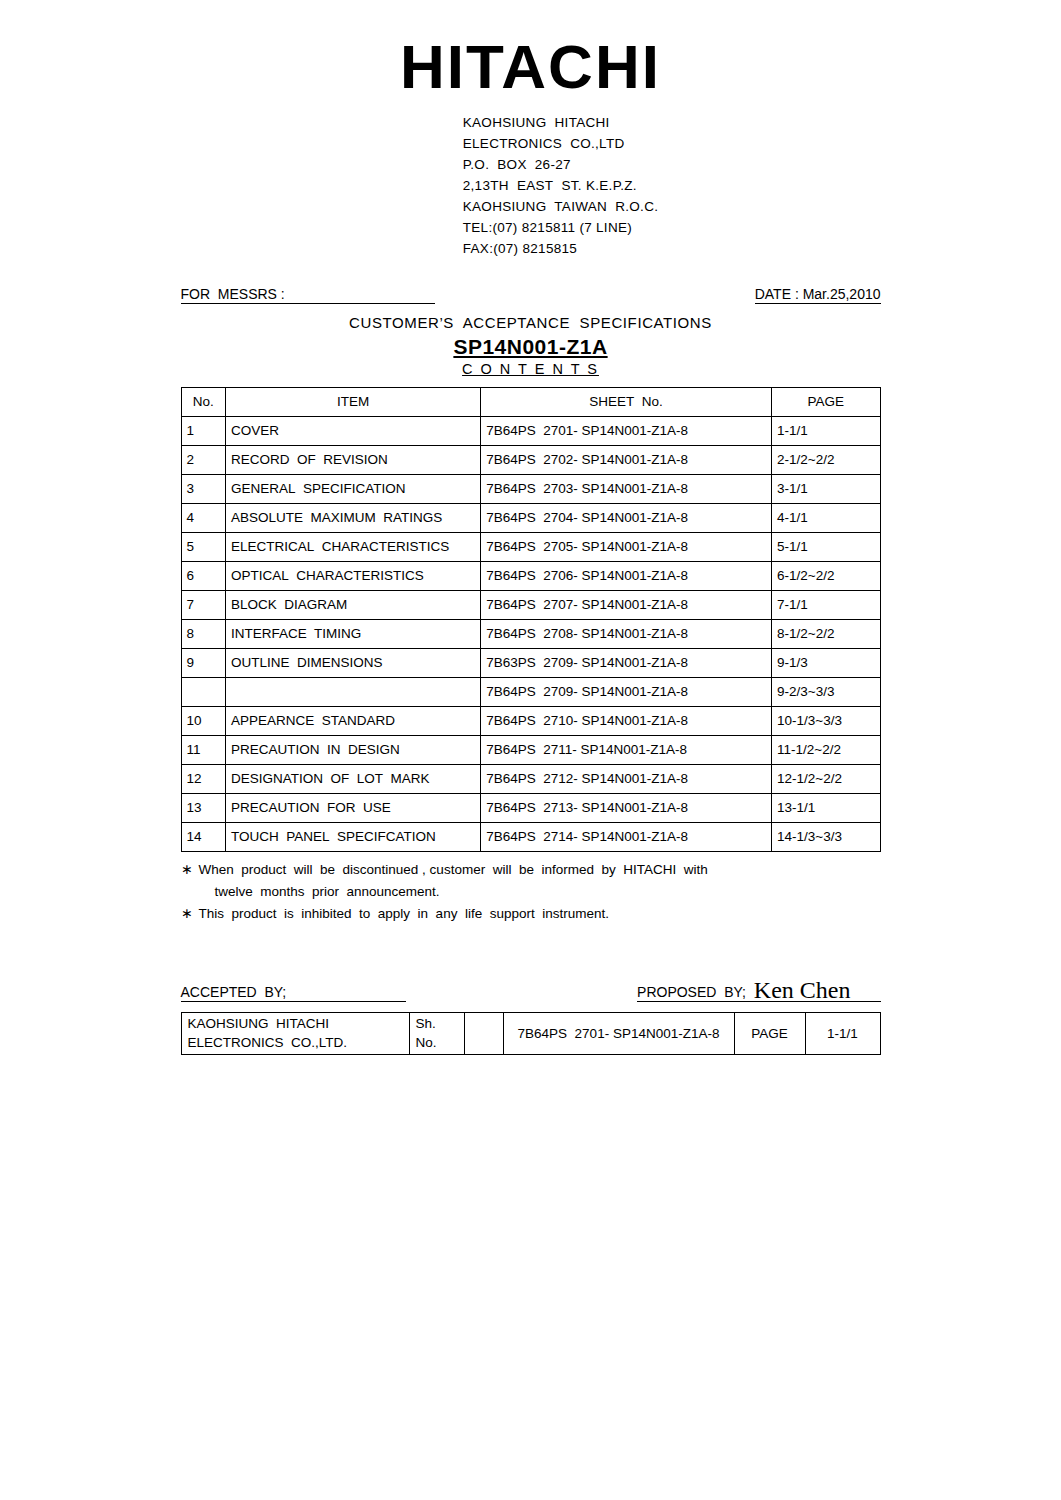HITACHI
KAOHSIUNG HITACHI
ELECTRONICS CO.,LTD
P.O. BOX 26-27
2,13TH EAST ST. K.E.P.Z.
KAOHSIUNG TAIWAN R.O.C.
TEL:(07) 8215811 (7 LINE)
FAX:(07) 8215815
FOR MESSRS :
DATE : Mar.25,2010
CUSTOMER’S ACCEPTANCE SPECIFICATIONS
SP14N001-Z1A
C O N T E N T S
| No. | ITEM | SHEET No. | PAGE |
| --- | --- | --- | --- |
| 1 | COVER | 7B64PS 2701- SP14N001-Z1A-8 | 1-1/1 |
| 2 | RECORD OF REVISION | 7B64PS 2702- SP14N001-Z1A-8 | 2-1/2~2/2 |
| 3 | GENERAL SPECIFICATION | 7B64PS 2703- SP14N001-Z1A-8 | 3-1/1 |
| 4 | ABSOLUTE MAXIMUM RATINGS | 7B64PS 2704- SP14N001-Z1A-8 | 4-1/1 |
| 5 | ELECTRICAL CHARACTERISTICS | 7B64PS 2705- SP14N001-Z1A-8 | 5-1/1 |
| 6 | OPTICAL CHARACTERISTICS | 7B64PS 2706- SP14N001-Z1A-8 | 6-1/2~2/2 |
| 7 | BLOCK DIAGRAM | 7B64PS 2707- SP14N001-Z1A-8 | 7-1/1 |
| 8 | INTERFACE TIMING | 7B64PS 2708- SP14N001-Z1A-8 | 8-1/2~2/2 |
| 9 | OUTLINE DIMENSIONS | 7B63PS 2709- SP14N001-Z1A-8 | 9-1/3 |
| | | 7B64PS 2709- SP14N001-Z1A-8 | 9-2/3~3/3 |
| 10 | APPEARNCE STANDARD | 7B64PS 2710- SP14N001-Z1A-8 | 10-1/3~3/3 |
| 11 | PRECAUTION IN DESIGN | 7B64PS 2711- SP14N001-Z1A-8 | 11-1/2~2/2 |
| 12 | DESIGNATION OF LOT MARK | 7B64PS 2712- SP14N001-Z1A-8 | 12-1/2~2/2 |
| 13 | PRECAUTION FOR USE | 7B64PS 2713- SP14N001-Z1A-8 | 13-1/1 |
| 14 | TOUCH PANEL SPECIFCATION | 7B64PS 2714- SP14N001-Z1A-8 | 14-1/3~3/3 |
∗When product will be discontinued , customer will be informed by HITACHI with
twelve months prior announcement.
∗This product is inhibited to apply in any life support instrument.
ACCEPTED BY;
PROPOSED BY; Ken Chen
| KAOHSIUNG HITACHI ELECTRONICS CO.,LTD. | Sh. No. | | 7B64PS 2701- SP14N001-Z1A-8 | PAGE | 1-1/1 |